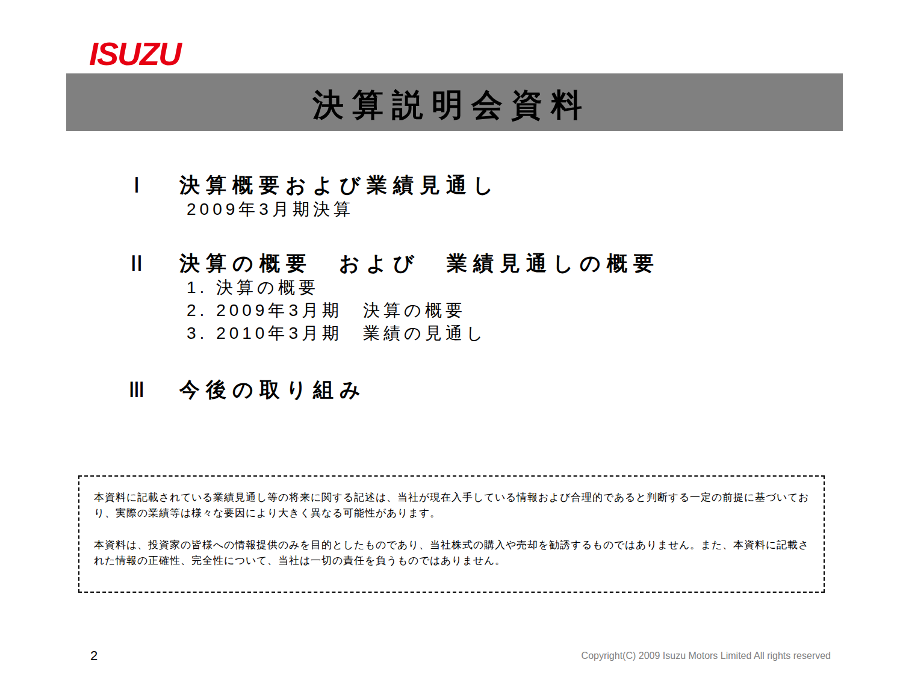ISUZU
決算説明会資料
Ⅰ　決算概要および業績見通し
2009年3月期決算
Ⅱ　決算の概要　および　業績見通しの概要
1. 決算の概要
2. 2009年3月期　決算の概要
3. 2010年3月期　業績の見通し
Ⅲ　今後の取り組み
本資料に記載されている業績見通し等の将来に関する記述は、当社が現在入手している情報および合理的であると判断する一定の前提に基づいており、実際の業績等は様々な要因により大きく異なる可能性があります。
本資料は、投資家の皆様への情報提供のみを目的としたものであり、当社株式の購入や売却を勧誘するものではありません。また、本資料に記載された情報の正確性、完全性について、当社は一切の責任を負うものではありません。
2
Copyright(C) 2009 Isuzu Motors Limited All rights reserved